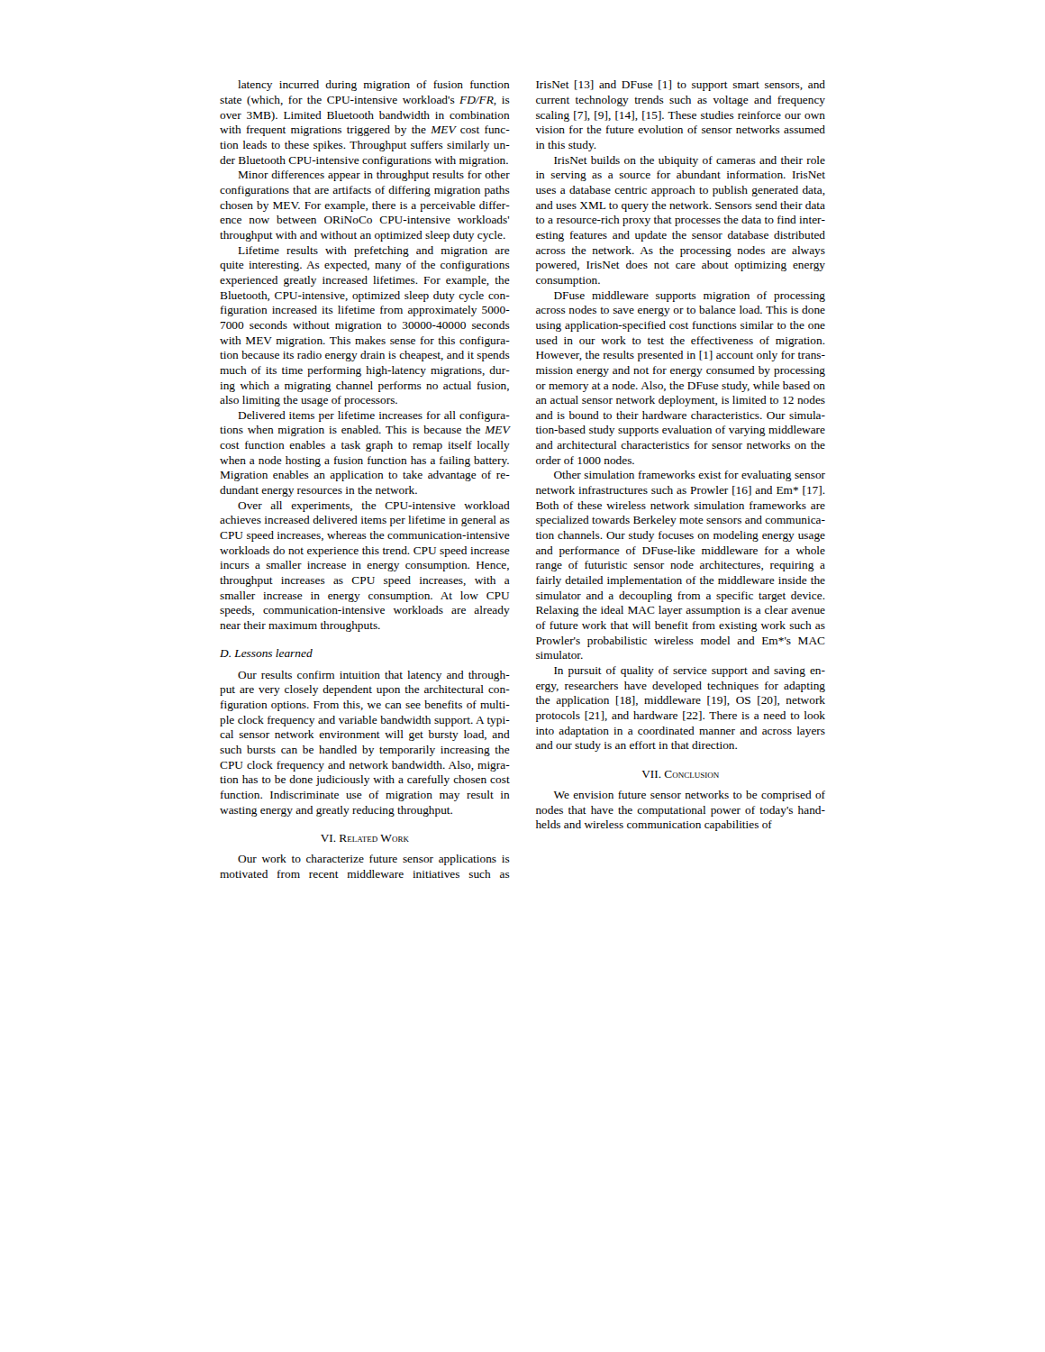latency incurred during migration of fusion function state (which, for the CPU-intensive workload's FD/FR, is over 3MB). Limited Bluetooth bandwidth in combination with frequent migrations triggered by the MEV cost function leads to these spikes. Throughput suffers similarly under Bluetooth CPU-intensive configurations with migration.
Minor differences appear in throughput results for other configurations that are artifacts of differing migration paths chosen by MEV. For example, there is a perceivable difference now between ORiNoCo CPU-intensive workloads' throughput with and without an optimized sleep duty cycle.
Lifetime results with prefetching and migration are quite interesting. As expected, many of the configurations experienced greatly increased lifetimes. For example, the Bluetooth, CPU-intensive, optimized sleep duty cycle configuration increased its lifetime from approximately 5000-7000 seconds without migration to 30000-40000 seconds with MEV migration. This makes sense for this configuration because its radio energy drain is cheapest, and it spends much of its time performing high-latency migrations, during which a migrating channel performs no actual fusion, also limiting the usage of processors.
Delivered items per lifetime increases for all configurations when migration is enabled. This is because the MEV cost function enables a task graph to remap itself locally when a node hosting a fusion function has a failing battery. Migration enables an application to take advantage of redundant energy resources in the network.
Over all experiments, the CPU-intensive workload achieves increased delivered items per lifetime in general as CPU speed increases, whereas the communication-intensive workloads do not experience this trend. CPU speed increase incurs a smaller increase in energy consumption. Hence, throughput increases as CPU speed increases, with a smaller increase in energy consumption. At low CPU speeds, communication-intensive workloads are already near their maximum throughputs.
D. Lessons learned
Our results confirm intuition that latency and throughput are very closely dependent upon the architectural configuration options. From this, we can see benefits of multiple clock frequency and variable bandwidth support. A typical sensor network environment will get bursty load, and such bursts can be handled by temporarily increasing the CPU clock frequency and network bandwidth. Also, migration has to be done judiciously with a carefully chosen cost function. Indiscriminate use of migration may result in wasting energy and greatly reducing throughput.
VI. Related Work
Our work to characterize future sensor applications is motivated from recent middleware initiatives such as IrisNet [13] and DFuse [1] to support smart sensors, and current technology trends such as voltage and frequency scaling [7], [9], [14], [15]. These studies reinforce our own vision for the future evolution of sensor networks assumed in this study.
IrisNet builds on the ubiquity of cameras and their role in serving as a source for abundant information. IrisNet uses a database centric approach to publish generated data, and uses XML to query the network. Sensors send their data to a resource-rich proxy that processes the data to find interesting features and update the sensor database distributed across the network. As the processing nodes are always powered, IrisNet does not care about optimizing energy consumption.
DFuse middleware supports migration of processing across nodes to save energy or to balance load. This is done using application-specified cost functions similar to the one used in our work to test the effectiveness of migration. However, the results presented in [1] account only for transmission energy and not for energy consumed by processing or memory at a node. Also, the DFuse study, while based on an actual sensor network deployment, is limited to 12 nodes and is bound to their hardware characteristics. Our simulation-based study supports evaluation of varying middleware and architectural characteristics for sensor networks on the order of 1000 nodes.
Other simulation frameworks exist for evaluating sensor network infrastructures such as Prowler [16] and Em* [17]. Both of these wireless network simulation frameworks are specialized towards Berkeley mote sensors and communication channels. Our study focuses on modeling energy usage and performance of DFuse-like middleware for a whole range of futuristic sensor node architectures, requiring a fairly detailed implementation of the middleware inside the simulator and a decoupling from a specific target device. Relaxing the ideal MAC layer assumption is a clear avenue of future work that will benefit from existing work such as Prowler's probabilistic wireless model and Em*'s MAC simulator.
In pursuit of quality of service support and saving energy, researchers have developed techniques for adapting the application [18], middleware [19], OS [20], network protocols [21], and hardware [22]. There is a need to look into adaptation in a coordinated manner and across layers and our study is an effort in that direction.
VII. Conclusion
We envision future sensor networks to be comprised of nodes that have the computational power of today's handhelds and wireless communication capabilities of